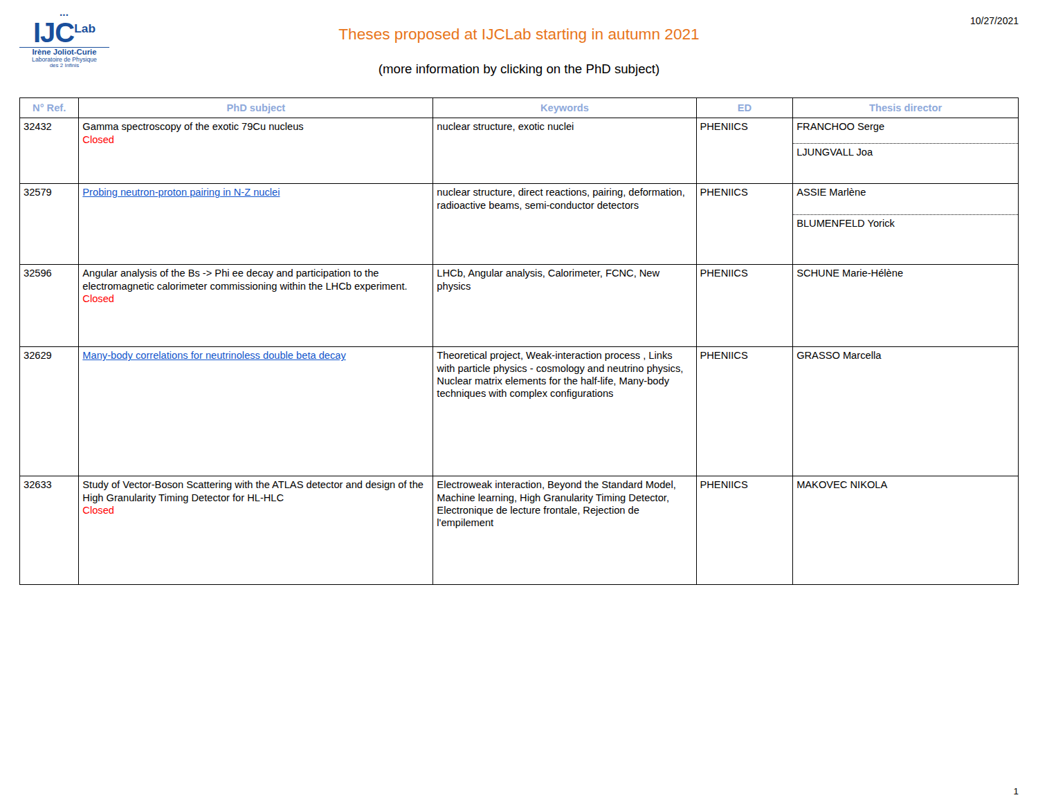•••
IJCLab
Irène Joliot-Curie
Laboratoire de Physique
des 2 Infinis
10/27/2021
Theses proposed at IJCLab starting in autumn 2021
(more information by clicking on the PhD subject)
| N° Ref. | PhD subject | Keywords | ED | Thesis director |
| --- | --- | --- | --- | --- |
| 32432 | Gamma spectroscopy of the exotic 79Cu nucleus Closed | nuclear structure, exotic nuclei | PHENIICS | FRANCHOO Serge LJUNGVALL Joa |
| 32579 | Probing neutron-proton pairing in N-Z nuclei | nuclear structure, direct reactions, pairing, deformation, radioactive beams, semi-conductor detectors | PHENIICS | ASSIE Marlène BLUMENFELD Yorick |
| 32596 | Angular analysis of the Bs -> Phi ee decay and participation to the electromagnetic calorimeter commissioning within the LHCb experiment. Closed | LHCb, Angular analysis, Calorimeter, FCNC, New physics | PHENIICS | SCHUNE Marie-Hélène |
| 32629 | Many-body correlations for neutrinoless double beta decay | Theoretical project, Weak-interaction process , Links with particle physics - cosmology and neutrino physics, Nuclear matrix elements for the half-life, Many-body techniques with complex configurations | PHENIICS | GRASSO Marcella |
| 32633 | Study of Vector-Boson Scattering with the ATLAS detector and design of the High Granularity Timing Detector for HL-HLC Closed | Electroweak interaction, Beyond the Standard Model, Machine learning, High Granularity Timing Detector, Electronique de lecture frontale, Rejection de l'empilement | PHENIICS | MAKOVEC NIKOLA |
1